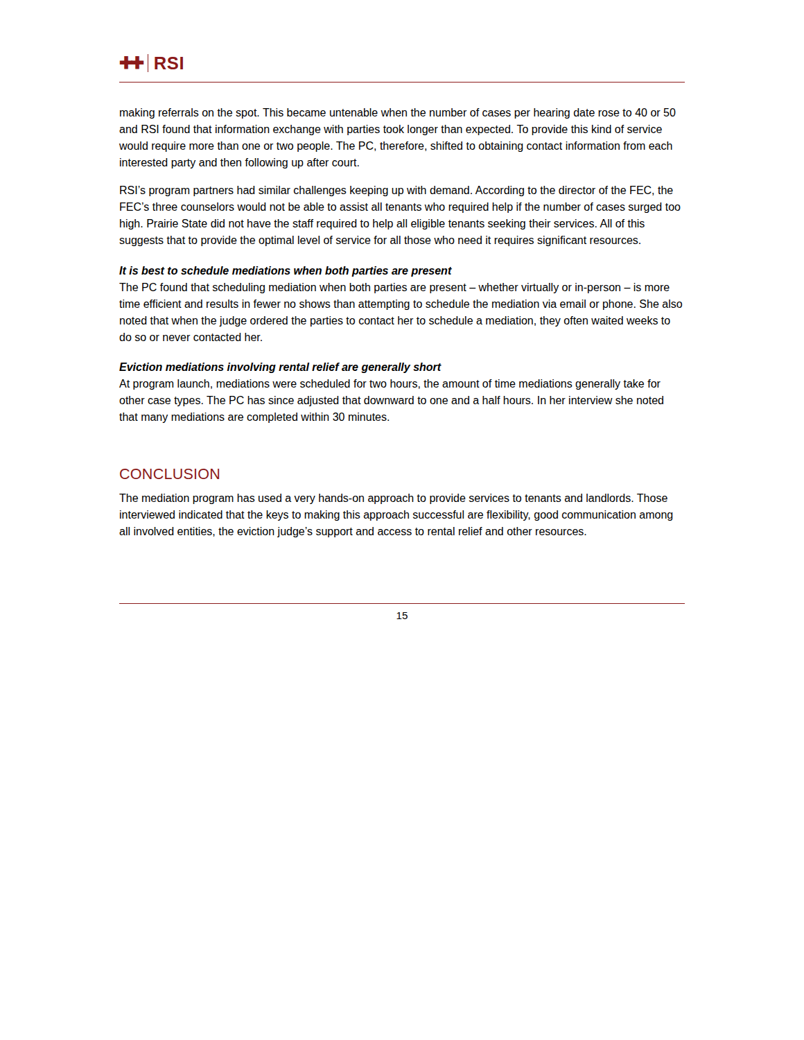✚✚ RSI
making referrals on the spot. This became untenable when the number of cases per hearing date rose to 40 or 50 and RSI found that information exchange with parties took longer than expected. To provide this kind of service would require more than one or two people. The PC, therefore, shifted to obtaining contact information from each interested party and then following up after court.
RSI’s program partners had similar challenges keeping up with demand. According to the director of the FEC, the FEC’s three counselors would not be able to assist all tenants who required help if the number of cases surged too high. Prairie State did not have the staff required to help all eligible tenants seeking their services. All of this suggests that to provide the optimal level of service for all those who need it requires significant resources.
It is best to schedule mediations when both parties are present
The PC found that scheduling mediation when both parties are present – whether virtually or in-person – is more time efficient and results in fewer no shows than attempting to schedule the mediation via email or phone. She also noted that when the judge ordered the parties to contact her to schedule a mediation, they often waited weeks to do so or never contacted her.
Eviction mediations involving rental relief are generally short
At program launch, mediations were scheduled for two hours, the amount of time mediations generally take for other case types. The PC has since adjusted that downward to one and a half hours. In her interview she noted that many mediations are completed within 30 minutes.
CONCLUSION
The mediation program has used a very hands-on approach to provide services to tenants and landlords. Those interviewed indicated that the keys to making this approach successful are flexibility, good communication among all involved entities, the eviction judge’s support and access to rental relief and other resources.
15